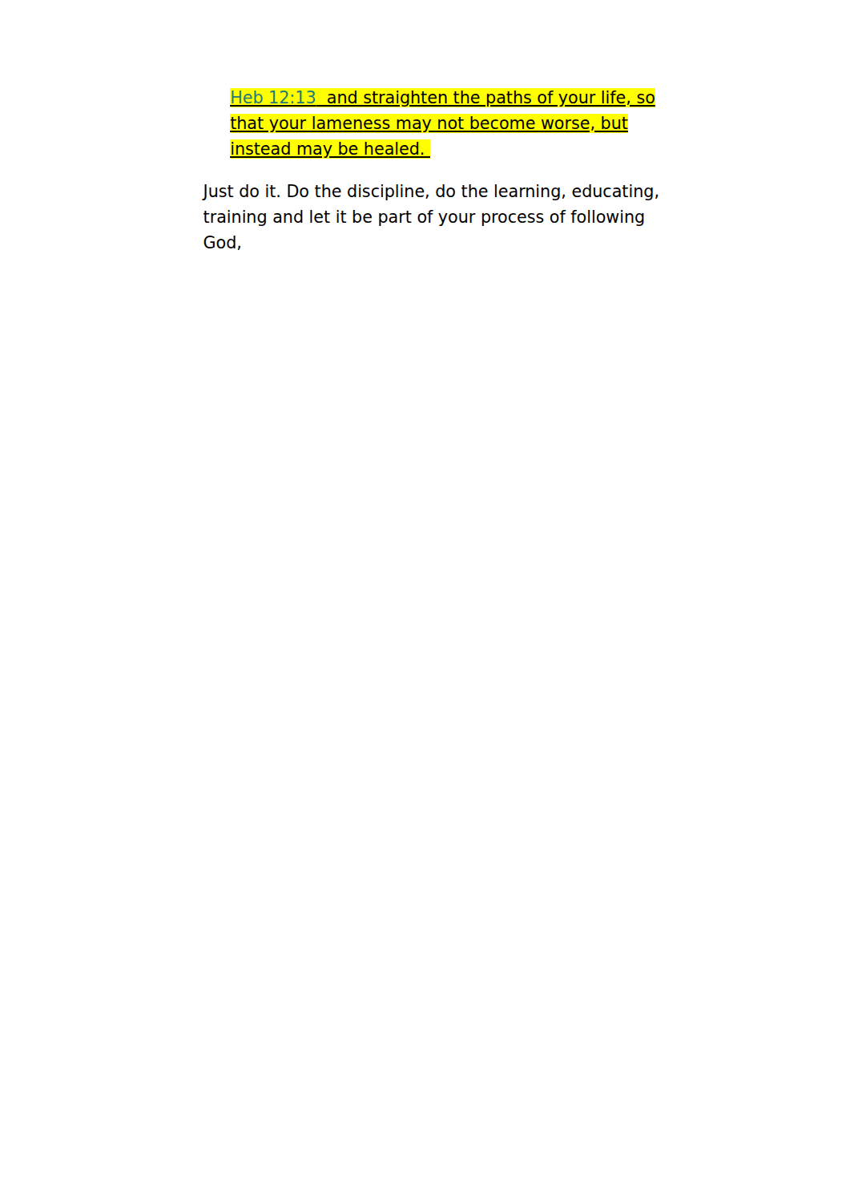Heb 12:13 and straighten the paths of your life, so that your lameness may not become worse, but instead may be healed.
Just do it. Do the discipline, do the learning, educating, training and let it be part of your process of following God,